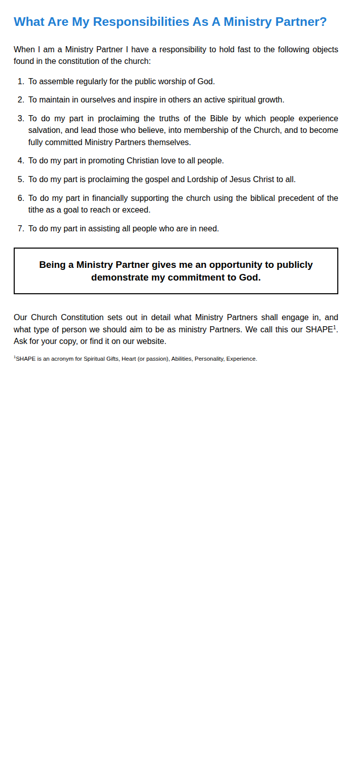What Are My Responsibilities As A Ministry Partner?
When I am a Ministry Partner I have a responsibility to hold fast to the following objects found in the constitution of the church:
To assemble regularly for the public worship of God.
To maintain in ourselves and inspire in others an active spiritual growth.
To do my part in proclaiming the truths of the Bible by which people experience salvation, and lead those who believe, into membership of the Church, and to become fully committed Ministry Partners themselves.
To do my part in promoting Christian love to all people.
To do my part is proclaiming the gospel and Lordship of Jesus Christ to all.
To do my part in financially supporting the church using the biblical precedent of the tithe as a goal to reach or exceed.
To do my part in assisting all people who are in need.
Being a Ministry Partner gives me an opportunity to publicly demonstrate my commitment to God.
Our Church Constitution sets out in detail what Ministry Partners shall engage in, and what type of person we should aim to be as ministry Partners. We call this our SHAPE1. Ask for your copy, or find it on our website.
1SHAPE is an acronym for Spiritual Gifts, Heart (or passion), Abilities, Personality, Experience.